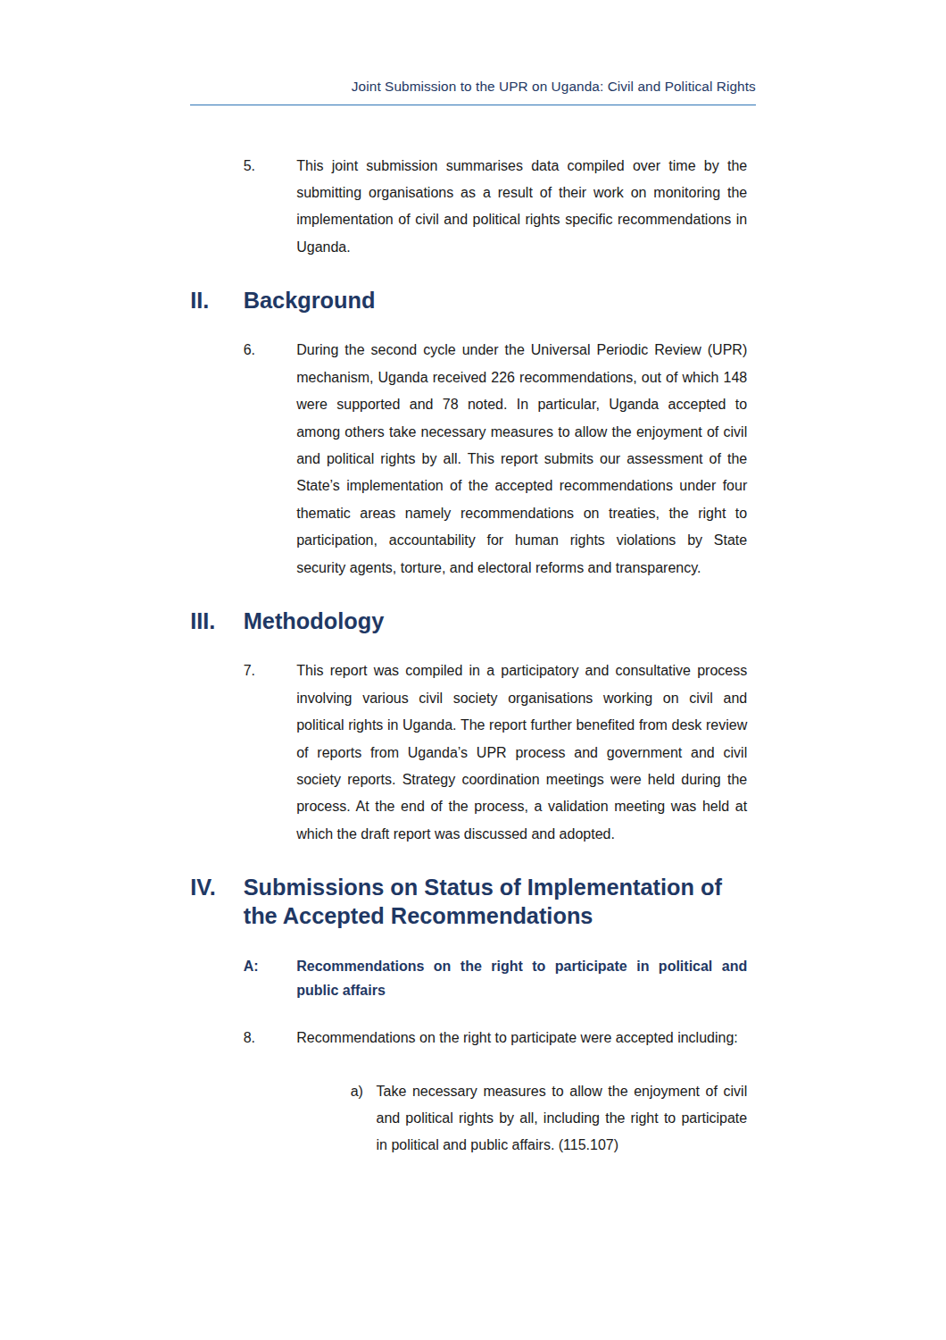Joint Submission to the UPR on Uganda: Civil and Political Rights
5. This joint submission summarises data compiled over time by the submitting organisations as a result of their work on monitoring the implementation of civil and political rights specific recommendations in Uganda.
II. Background
6. During the second cycle under the Universal Periodic Review (UPR) mechanism, Uganda received 226 recommendations, out of which 148 were supported and 78 noted. In particular, Uganda accepted to among others take necessary measures to allow the enjoyment of civil and political rights by all. This report submits our assessment of the State’s implementation of the accepted recommendations under four thematic areas namely recommendations on treaties, the right to participation, accountability for human rights violations by State security agents, torture, and electoral reforms and transparency.
III. Methodology
7. This report was compiled in a participatory and consultative process involving various civil society organisations working on civil and political rights in Uganda. The report further benefited from desk review of reports from Uganda’s UPR process and government and civil society reports. Strategy coordination meetings were held during the process. At the end of the process, a validation meeting was held at which the draft report was discussed and adopted.
IV. Submissions on Status of Implementation of the Accepted Recommendations
A: Recommendations on the right to participate in political and public affairs
8. Recommendations on the right to participate were accepted including:
a) Take necessary measures to allow the enjoyment of civil and political rights by all, including the right to participate in political and public affairs. (115.107)